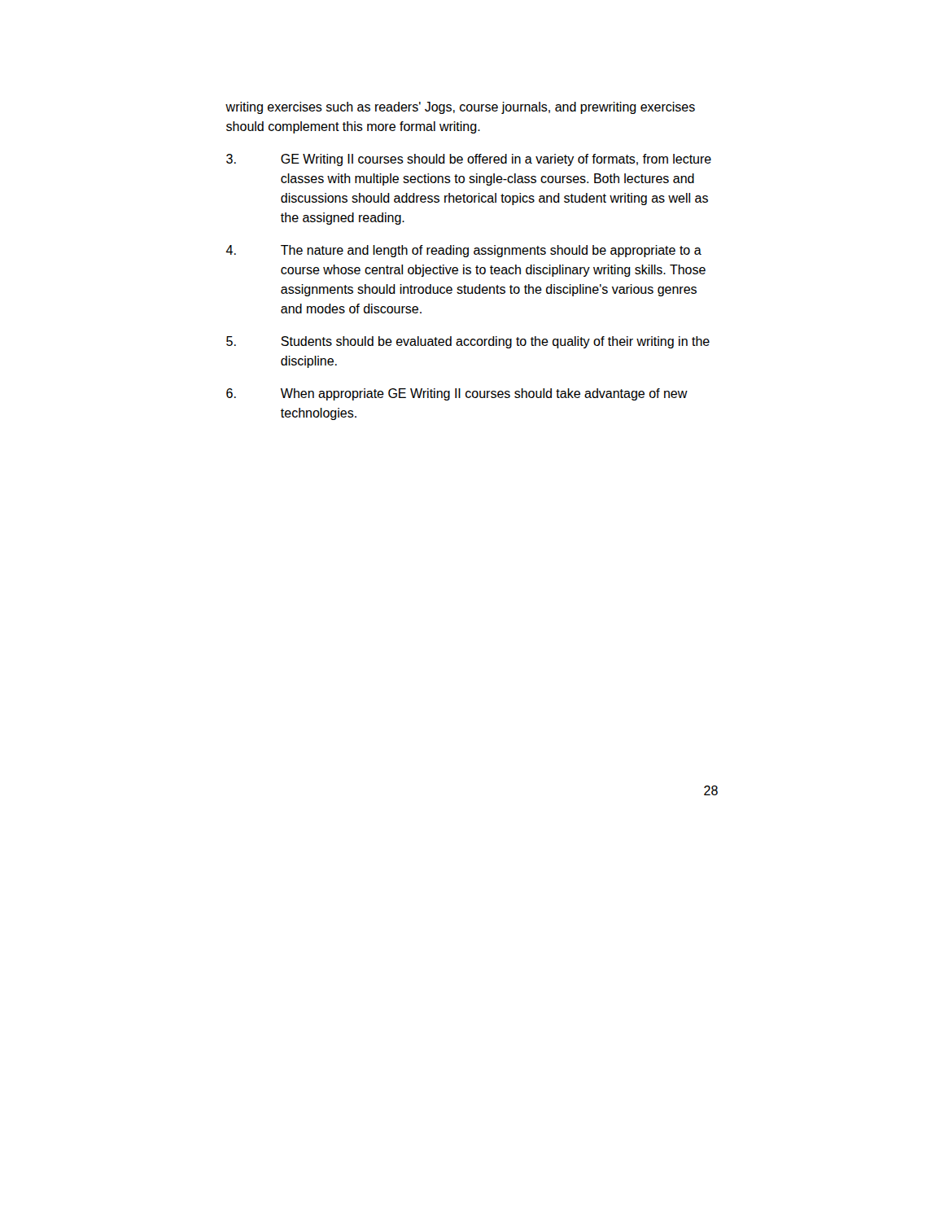writing exercises such as readers' Jogs, course journals, and prewriting exercises should complement this more formal writing.
3. GE Writing II courses should be offered in a variety of formats, from lecture classes with multiple sections to single-class courses. Both lectures and discussions should address rhetorical topics and student writing as well as the assigned reading.
4. The nature and length of reading assignments should be appropriate to a course whose central objective is to teach disciplinary writing skills. Those assignments should introduce students to the discipline's various genres and modes of discourse.
5. Students should be evaluated according to the quality of their writing in the discipline.
6. When appropriate GE Writing II courses should take advantage of new technologies.
28